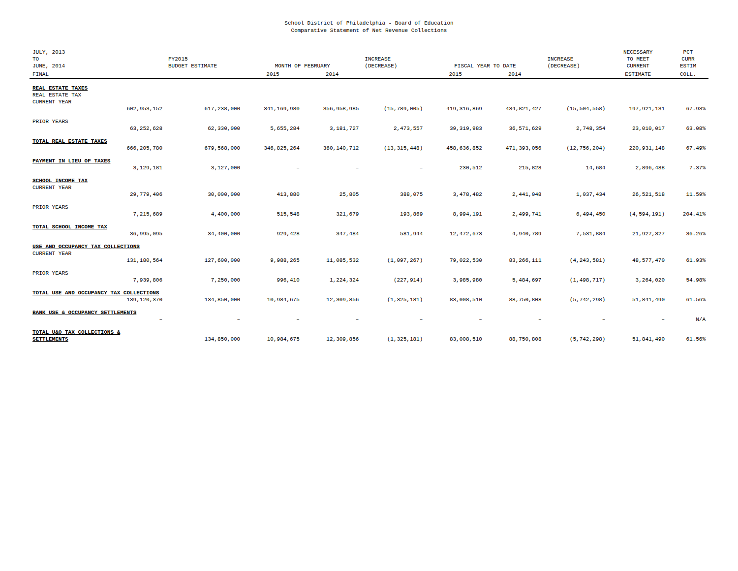School District of Philadelphia - Board of Education
Comparative Statement of Net Revenue Collections
| JULY, 2013 TO JUNE, 2014 | FY2015 BUDGET ESTIMATE | MONTH OF FEBRUARY | INCREASE (DECREASE) | FISCAL YEAR TO DATE | INCREASE (DECREASE) | NECESSARY TO MEET CURRENT | PCT CURR ESTIM |
| --- | --- | --- | --- | --- | --- | --- | --- |
| FINAL | | 2015 | 2014 | | 2015 | 2014 | | ESTIMATE | COLL. |
| REAL ESTATE TAXES | |
| REAL ESTATE TAX | |
| CURRENT YEAR | |
| 602,953,152 | 617,238,000 | 341,169,980 | 356,958,985 | (15,789,005) | 419,316,869 | 434,821,427 | (15,504,558) | 197,921,131 | 67.93% |
| PRIOR YEARS | |
| 63,252,628 | 62,330,000 | 5,655,284 | 3,181,727 | 2,473,557 | 39,319,983 | 36,571,629 | 2,748,354 | 23,010,017 | 63.08% |
| TOTAL REAL ESTATE TAXES | |
| 666,205,780 | 679,568,000 | 346,825,264 | 360,140,712 | (13,315,448) | 458,636,852 | 471,393,056 | (12,756,204) | 220,931,148 | 67.49% |
| PAYMENT IN LIEU OF TAXES | |
| 3,129,181 | 3,127,000 | – | – | – | 230,512 | 215,828 | 14,684 | 2,896,488 | 7.37% |
| SCHOOL INCOME TAX | |
| CURRENT YEAR | |
| 29,779,406 | 30,000,000 | 413,880 | 25,805 | 388,075 | 3,478,482 | 2,441,048 | 1,037,434 | 26,521,518 | 11.59% |
| PRIOR YEARS | |
| 7,215,689 | 4,400,000 | 515,548 | 321,679 | 193,869 | 8,994,191 | 2,499,741 | 6,494,450 | (4,594,191) | 204.41% |
| TOTAL SCHOOL INCOME TAX | |
| 36,995,095 | 34,400,000 | 929,428 | 347,484 | 581,944 | 12,472,673 | 4,940,789 | 7,531,884 | 21,927,327 | 36.26% |
| USE AND OCCUPANCY TAX COLLECTIONS | |
| CURRENT YEAR | |
| 131,180,564 | 127,600,000 | 9,988,265 | 11,085,532 | (1,097,267) | 79,022,530 | 83,266,111 | (4,243,581) | 48,577,470 | 61.93% |
| PRIOR YEARS | |
| 7,939,806 | 7,250,000 | 996,410 | 1,224,324 | (227,914) | 3,985,980 | 5,484,697 | (1,498,717) | 3,264,020 | 54.98% |
| TOTAL USE AND OCCUPANCY TAX COLLECTIONS | |
| 139,120,370 | 134,850,000 | 10,984,675 | 12,309,856 | (1,325,181) | 83,008,510 | 88,750,808 | (5,742,298) | 51,841,490 | 61.56% |
| BANK USE & OCCUPANCY SETTLEMENTS | |
| – | – | – | – | – | – | – | – | – | N/A |
| TOTAL U&O TAX COLLECTIONS & | |
| SETTLEMENTS | 134,850,000 | 10,984,675 | 12,309,856 | (1,325,181) | 83,008,510 | 88,750,808 | (5,742,298) | 51,841,490 | 61.56% |